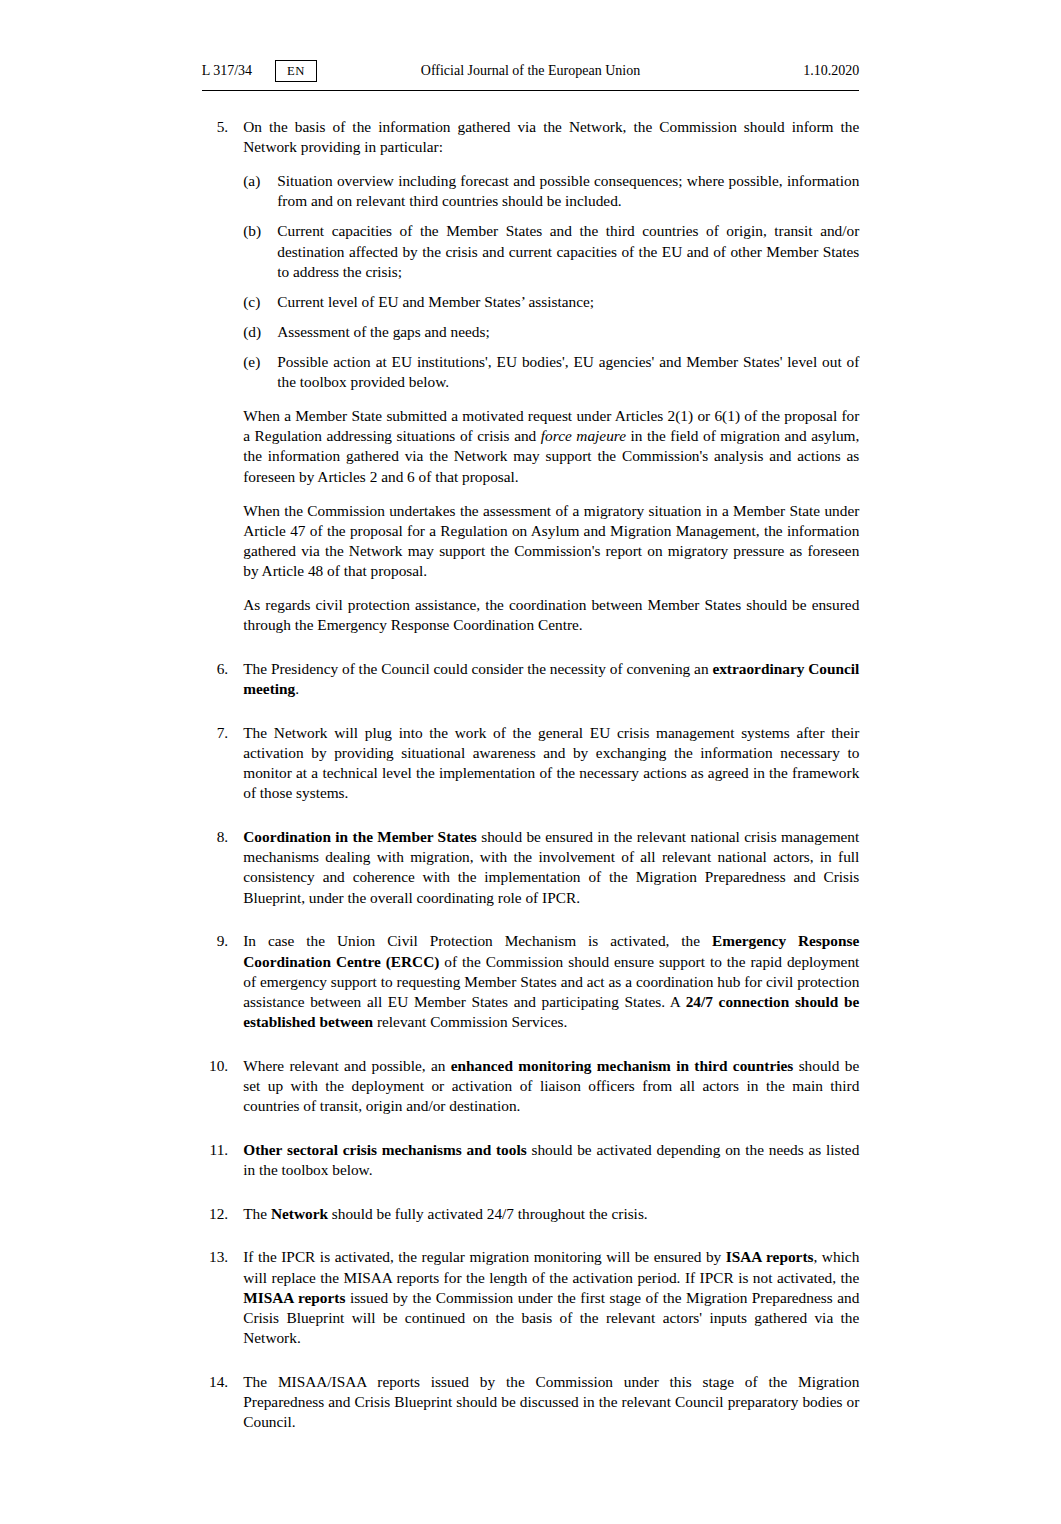L 317/34EN
Official Journal of the European Union
1.10.2020
5.
On the basis of the information gathered via the Network, the Commission should inform the Network providing in particular:
(a)
Situation overview including forecast and possible consequences; where possible, information from and on relevant third countries should be included.
(b)
Current capacities of the Member States and the third countries of origin, transit and/or destination affected by the crisis and current capacities of the EU and of other Member States to address the crisis;
(c)
Current level of EU and Member States’ assistance;
(d)
Assessment of the gaps and needs;
(e)
Possible action at EU institutions', EU bodies', EU agencies' and Member States' level out of the toolbox provided below.
When a Member State submitted a motivated request under Articles 2(1) or 6(1) of the proposal for a Regulation addressing situations of crisis and force majeure in the field of migration and asylum, the information gathered via the Network may support the Commission's analysis and actions as foreseen by Articles 2 and 6 of that proposal.
When the Commission undertakes the assessment of a migratory situation in a Member State under Article 47 of the proposal for a Regulation on Asylum and Migration Management, the information gathered via the Network may support the Commission's report on migratory pressure as foreseen by Article 48 of that proposal.
As regards civil protection assistance, the coordination between Member States should be ensured through the Emergency Response Coordination Centre.
6.
The Presidency of the Council could consider the necessity of convening an extraordinary Council meeting.
7.
The Network will plug into the work of the general EU crisis management systems after their activation by providing situational awareness and by exchanging the information necessary to monitor at a technical level the implementation of the necessary actions as agreed in the framework of those systems.
8.
Coordination in the Member States should be ensured in the relevant national crisis management mechanisms dealing with migration, with the involvement of all relevant national actors, in full consistency and coherence with the implementation of the Migration Preparedness and Crisis Blueprint, under the overall coordinating role of IPCR.
9.
In case the Union Civil Protection Mechanism is activated, the Emergency Response Coordination Centre (ERCC) of the Commission should ensure support to the rapid deployment of emergency support to requesting Member States and act as a coordination hub for civil protection assistance between all EU Member States and participating States. A 24/7 connection should be established between relevant Commission Services.
10.
Where relevant and possible, an enhanced monitoring mechanism in third countries should be set up with the deployment or activation of liaison officers from all actors in the main third countries of transit, origin and/or destination.
11.
Other sectoral crisis mechanisms and tools should be activated depending on the needs as listed in the toolbox below.
12.
The Network should be fully activated 24/7 throughout the crisis.
13.
If the IPCR is activated, the regular migration monitoring will be ensured by ISAA reports, which will replace the MISAA reports for the length of the activation period. If IPCR is not activated, the MISAA reports issued by the Commission under the first stage of the Migration Preparedness and Crisis Blueprint will be continued on the basis of the relevant actors' inputs gathered via the Network.
14.
The MISAA/ISAA reports issued by the Commission under this stage of the Migration Preparedness and Crisis Blueprint should be discussed in the relevant Council preparatory bodies or Council.